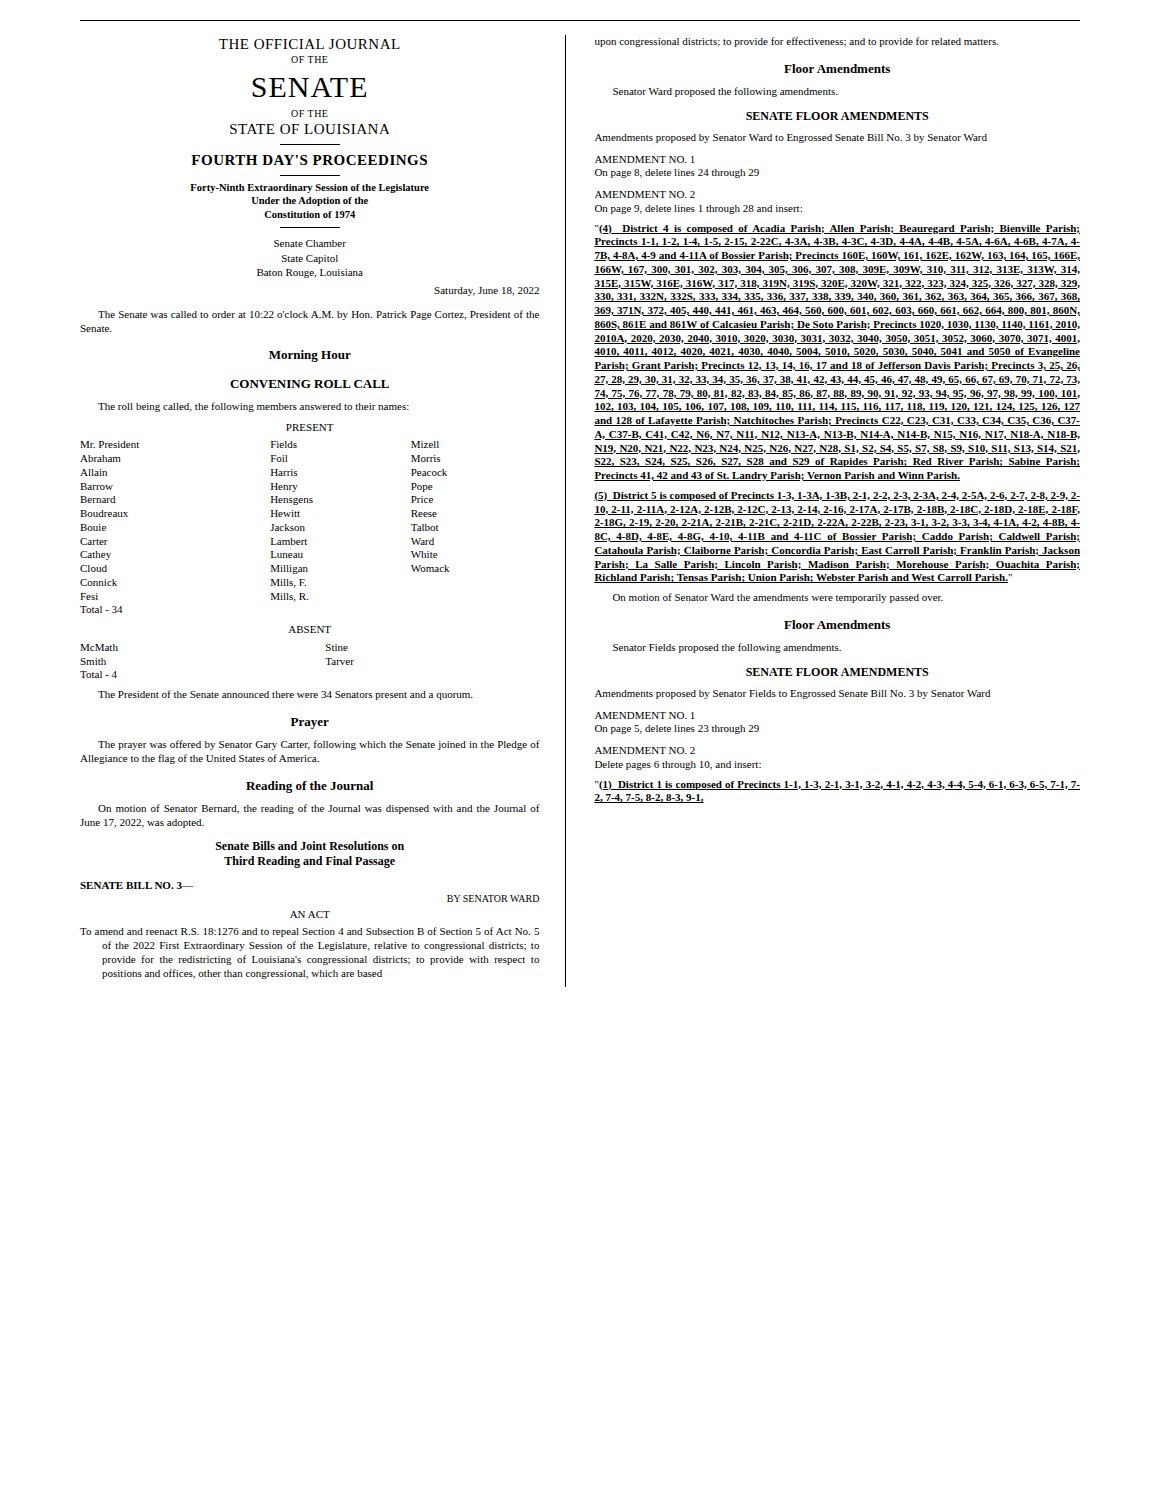THE OFFICIAL JOURNAL
OF THE
SENATE
OF THE
STATE OF LOUISIANA
FOURTH DAY'S PROCEEDINGS
Forty-Ninth Extraordinary Session of the Legislature
Under the Adoption of the
Constitution of 1974
Senate Chamber
State Capitol
Baton Rouge, Louisiana
Saturday, June 18, 2022
The Senate was called to order at 10:22 o'clock A.M. by Hon. Patrick Page Cortez, President of the Senate.
Morning Hour
CONVENING ROLL CALL
The roll being called, the following members answered to their names:
PRESENT
| Mr. President | Fields | Mizell |
| Abraham | Foil | Morris |
| Allain | Harris | Peacock |
| Barrow | Henry | Pope |
| Bernard | Hensgens | Price |
| Boudreaux | Hewitt | Reese |
| Bouie | Jackson | Talbot |
| Carter | Lambert | Ward |
| Cathey | Luneau | White |
| Cloud | Milligan | Womack |
| Connick | Mills, F. | |
| Fesi | Mills, R. | |
| Total - 34 | | |
ABSENT
| McMath | Stine | |
| Smith | Tarver | |
| Total - 4 | | |
The President of the Senate announced there were 34 Senators present and a quorum.
Prayer
The prayer was offered by Senator Gary Carter, following which the Senate joined in the Pledge of Allegiance to the flag of the United States of America.
Reading of the Journal
On motion of Senator Bernard, the reading of the Journal was dispensed with and the Journal of June 17, 2022, was adopted.
Senate Bills and Joint Resolutions on
Third Reading and Final Passage
SENATE BILL NO. 3—
BY SENATOR WARD
AN ACT
To amend and reenact R.S. 18:1276 and to repeal Section 4 and Subsection B of Section 5 of Act No. 5 of the 2022 First Extraordinary Session of the Legislature, relative to congressional districts; to provide for the redistricting of Louisiana's congressional districts; to provide with respect to positions and offices, other than congressional, which are based
upon congressional districts; to provide for effectiveness; and to provide for related matters.
Floor Amendments
Senator Ward proposed the following amendments.
SENATE FLOOR AMENDMENTS
Amendments proposed by Senator Ward to Engrossed Senate Bill No. 3 by Senator Ward
AMENDMENT NO. 1
On page 8, delete lines 24 through 29
AMENDMENT NO. 2
On page 9, delete lines 1 through 28 and insert:
"(4) District 4 is composed of Acadia Parish; Allen Parish; Beauregard Parish; Bienville Parish; Precincts 1-1, 1-2, 1-4, 1-5, 2-15, 2-22C, 4-3A, 4-3B, 4-3C, 4-3D, 4-4A, 4-4B, 4-5A, 4-6A, 4-6B, 4-7A, 4-7B, 4-8A, 4-9 and 4-11A of Bossier Parish; Precincts 160E, 160W, 161, 162E, 162W, 163, 164, 165, 166E, 166W, 167, 300, 301, 302, 303, 304, 305, 306, 307, 308, 309E, 309W, 310, 311, 312, 313E, 313W, 314, 315E, 315W, 316E, 316W, 317, 318, 319N, 319S, 320E, 320W, 321, 322, 323, 324, 325, 326, 327, 328, 329, 330, 331, 332N, 332S, 333, 334, 335, 336, 337, 338, 339, 340, 360, 361, 362, 363, 364, 365, 366, 367, 368, 369, 371N, 372, 405, 440, 441, 461, 463, 464, 560, 600, 601, 602, 603, 660, 661, 662, 664, 800, 801, 860N, 860S, 861E and 861W of Calcasieu Parish; De Soto Parish; Precincts 1020, 1030, 1130, 1140, 1161, 2010, 2010A, 2020, 2030, 2040, 3010, 3020, 3030, 3031, 3032, 3040, 3050, 3051, 3052, 3060, 3070, 3071, 4001, 4010, 4011, 4012, 4020, 4021, 4030, 4040, 5004, 5010, 5020, 5030, 5040, 5041 and 5050 of Evangeline Parish; Grant Parish; Precincts 12, 13, 14, 16, 17 and 18 of Jefferson Davis Parish; Precincts 3, 25, 26, 27, 28, 29, 30, 31, 32, 33, 34, 35, 36, 37, 38, 41, 42, 43, 44, 45, 46, 47, 48, 49, 65, 66, 67, 69, 70, 71, 72, 73, 74, 75, 76, 77, 78, 79, 80, 81, 82, 83, 84, 85, 86, 87, 88, 89, 90, 91, 92, 93, 94, 95, 96, 97, 98, 99, 100, 101, 102, 103, 104, 105, 106, 107, 108, 109, 110, 111, 114, 115, 116, 117, 118, 119, 120, 121, 124, 125, 126, 127 and 128 of Lafayette Parish; Natchitoches Parish; Precincts C22, C23, C31, C33, C34, C35, C36, C37-A, C37-B, C41, C42, N6, N7, N11, N12, N13-A, N13-B, N14-A, N14-B, N15, N16, N17, N18-A, N18-B, N19, N20, N21, N22, N23, N24, N25, N26, N27, N28, S1, S2, S4, S5, S7, S8, S9, S10, S11, S13, S14, S21, S22, S23, S24, S25, S26, S27, S28 and S29 of Rapides Parish; Red River Parish; Sabine Parish; Precincts 41, 42 and 43 of St. Landry Parish; Vernon Parish and Winn Parish.
(5) District 5 is composed of Precincts 1-3, 1-3A, 1-3B, 2-1, 2-2, 2-3, 2-3A, 2-4, 2-5A, 2-6, 2-7, 2-8, 2-9, 2-10, 2-11, 2-11A, 2-12A, 2-12B, 2-12C, 2-13, 2-14, 2-16, 2-17A, 2-17B, 2-18B, 2-18C, 2-18D, 2-18E, 2-18F, 2-18G, 2-19, 2-20, 2-21A, 2-21B, 2-21C, 2-21D, 2-22A, 2-22B, 2-23, 3-1, 3-2, 3-3, 3-4, 4-1A, 4-2, 4-8B, 4-8C, 4-8D, 4-8E, 4-8G, 4-10, 4-11B and 4-11C of Bossier Parish; Caddo Parish; Caldwell Parish; Catahoula Parish; Claiborne Parish; Concordia Parish; East Carroll Parish; Franklin Parish; Jackson Parish; La Salle Parish; Lincoln Parish; Madison Parish; Morehouse Parish; Ouachita Parish; Richland Parish; Tensas Parish; Union Parish; Webster Parish and West Carroll Parish."
On motion of Senator Ward the amendments were temporarily passed over.
Floor Amendments
Senator Fields proposed the following amendments.
SENATE FLOOR AMENDMENTS
Amendments proposed by Senator Fields to Engrossed Senate Bill No. 3 by Senator Ward
AMENDMENT NO. 1
On page 5, delete lines 23 through 29
AMENDMENT NO. 2
Delete pages 6 through 10, and insert:
"(1) District 1 is composed of Precincts 1-1, 1-3, 2-1, 3-1, 3-2, 4-1, 4-2, 4-3, 4-4, 5-4, 6-1, 6-3, 6-5, 7-1, 7-2, 7-4, 7-5, 8-2, 8-3, 9-1,